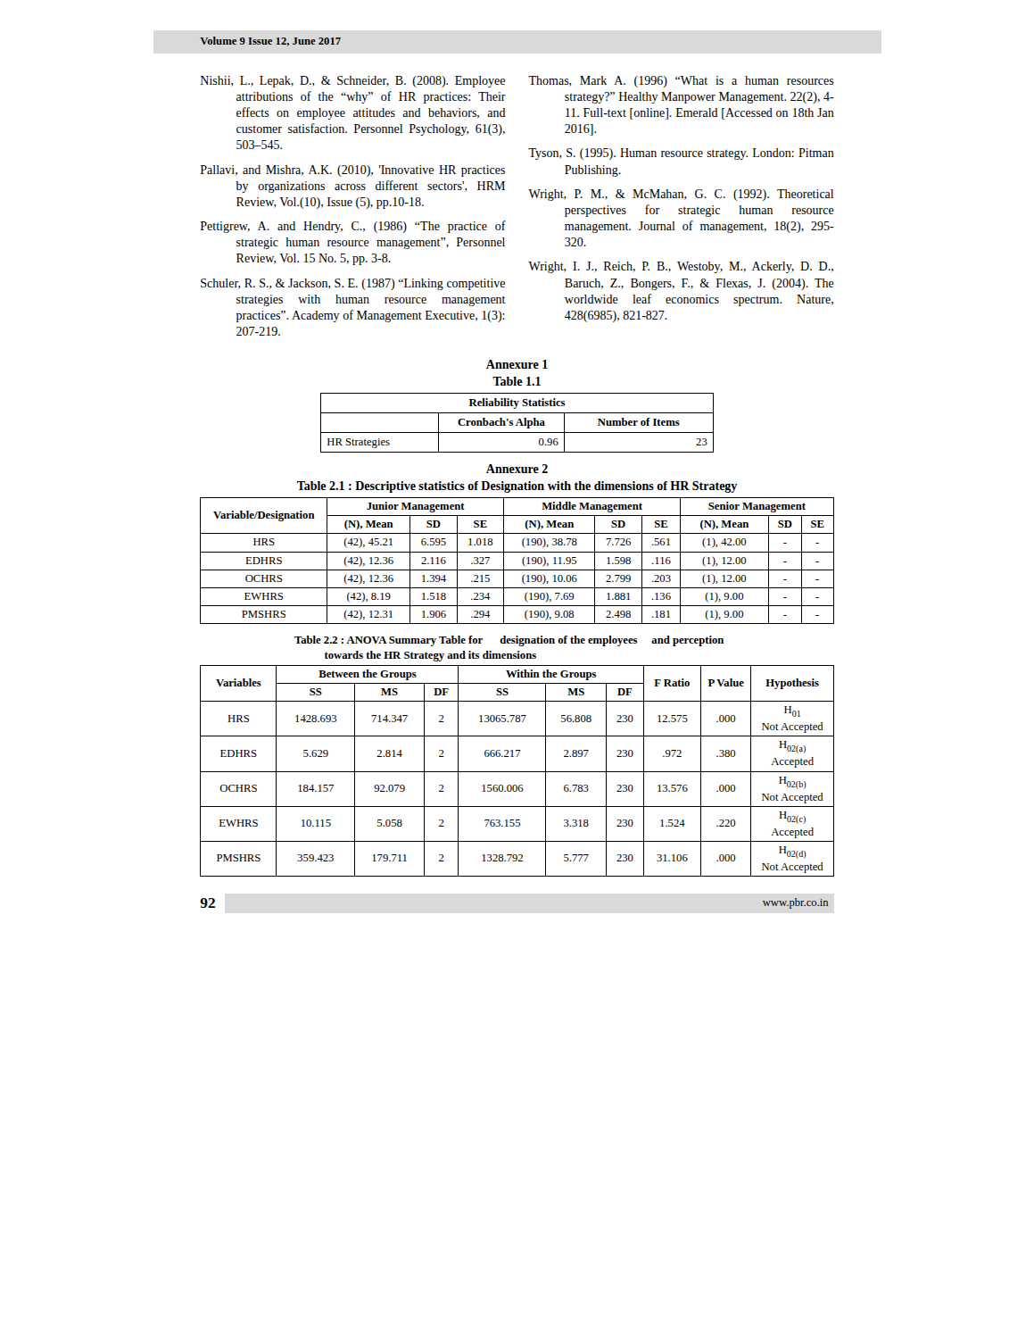Volume 9 Issue 12, June 2017
Nishii, L., Lepak, D., & Schneider, B. (2008). Employee attributions of the “why” of HR practices: Their effects on employee attitudes and behaviors, and customer satisfaction. Personnel Psychology, 61(3), 503–545.
Pallavi, and Mishra, A.K. (2010), 'Innovative HR practices by organizations across different sectors', HRM Review, Vol.(10), Issue (5), pp.10-18.
Pettigrew, A. and Hendry, C., (1986) “The practice of strategic human resource management”, Personnel Review, Vol. 15 No. 5, pp. 3-8.
Schuler, R. S., & Jackson, S. E. (1987) “Linking competitive strategies with human resource management practices”. Academy of Management Executive, 1(3): 207-219.
Thomas, Mark A. (1996) “What is a human resources strategy?” Healthy Manpower Management. 22(2), 4-11. Full-text [online]. Emerald [Accessed on 18th Jan 2016].
Tyson, S. (1995). Human resource strategy. London: Pitman Publishing.
Wright, P. M., & McMahan, G. C. (1992). Theoretical perspectives for strategic human resource management. Journal of management, 18(2), 295-320.
Wright, I. J., Reich, P. B., Westoby, M., Ackerly, D. D., Baruch, Z., Bongers, F., & Flexas, J. (2004). The worldwide leaf economics spectrum. Nature, 428(6985), 821-827.
Annexure 1
Table 1.1
| Reliability Statistics |
| | Cronbach's Alpha | Number of Items |
| HR Strategies | 0.96 | 23 |
Annexure 2
Table 2.1 : Descriptive statistics of Designation with the dimensions of HR Strategy
| Variable/Designation | Junior Management | Middle Management | Senior Management |
| --- | --- | --- | --- |
| (N), Mean | SD | SE | (N), Mean | SD | SE | (N), Mean | SD | SE |
| HRS | (42), 45.21 | 6.595 | 1.018 | (190), 38.78 | 7.726 | .561 | (1), 42.00 | - | - |
| EDHRS | (42), 12.36 | 2.116 | .327 | (190), 11.95 | 1.598 | .116 | (1), 12.00 | - | - |
| OCHRS | (42), 12.36 | 1.394 | .215 | (190), 10.06 | 2.799 | .203 | (1), 12.00 | - | - |
| EWHRS | (42), 8.19 | 1.518 | .234 | (190), 7.69 | 1.881 | .136 | (1), 9.00 | - | - |
| PMSHRS | (42), 12.31 | 1.906 | .294 | (190), 9.08 | 2.498 | .181 | (1), 9.00 | - | - |
Table 2.2 : ANOVA Summary Table for designation of the employees and perception towards the HR Strategy and its dimensions
| Variables | Between the Groups | Within the Groups | F Ratio | P Value | Hypothesis |
| --- | --- | --- | --- | --- | --- |
| SS | MS | DF | SS | MS | DF |
| HRS | 1428.693 | 714.347 | 2 | 13065.787 | 56.808 | 230 | 12.575 | .000 | H 01 Not Accepted |
| EDHRS | 5.629 | 2.814 | 2 | 666.217 | 2.897 | 230 | .972 | .380 | H 02(a) Accepted |
| OCHRS | 184.157 | 92.079 | 2 | 1560.006 | 6.783 | 230 | 13.576 | .000 | H 02(b) Not Accepted |
| EWHRS | 10.115 | 5.058 | 2 | 763.155 | 3.318 | 230 | 1.524 | .220 | H 02(c) Accepted |
| PMSHRS | 359.423 | 179.711 | 2 | 1328.792 | 5.777 | 230 | 31.106 | .000 | H 02(d) Not Accepted |
92
www.pbr.co.in